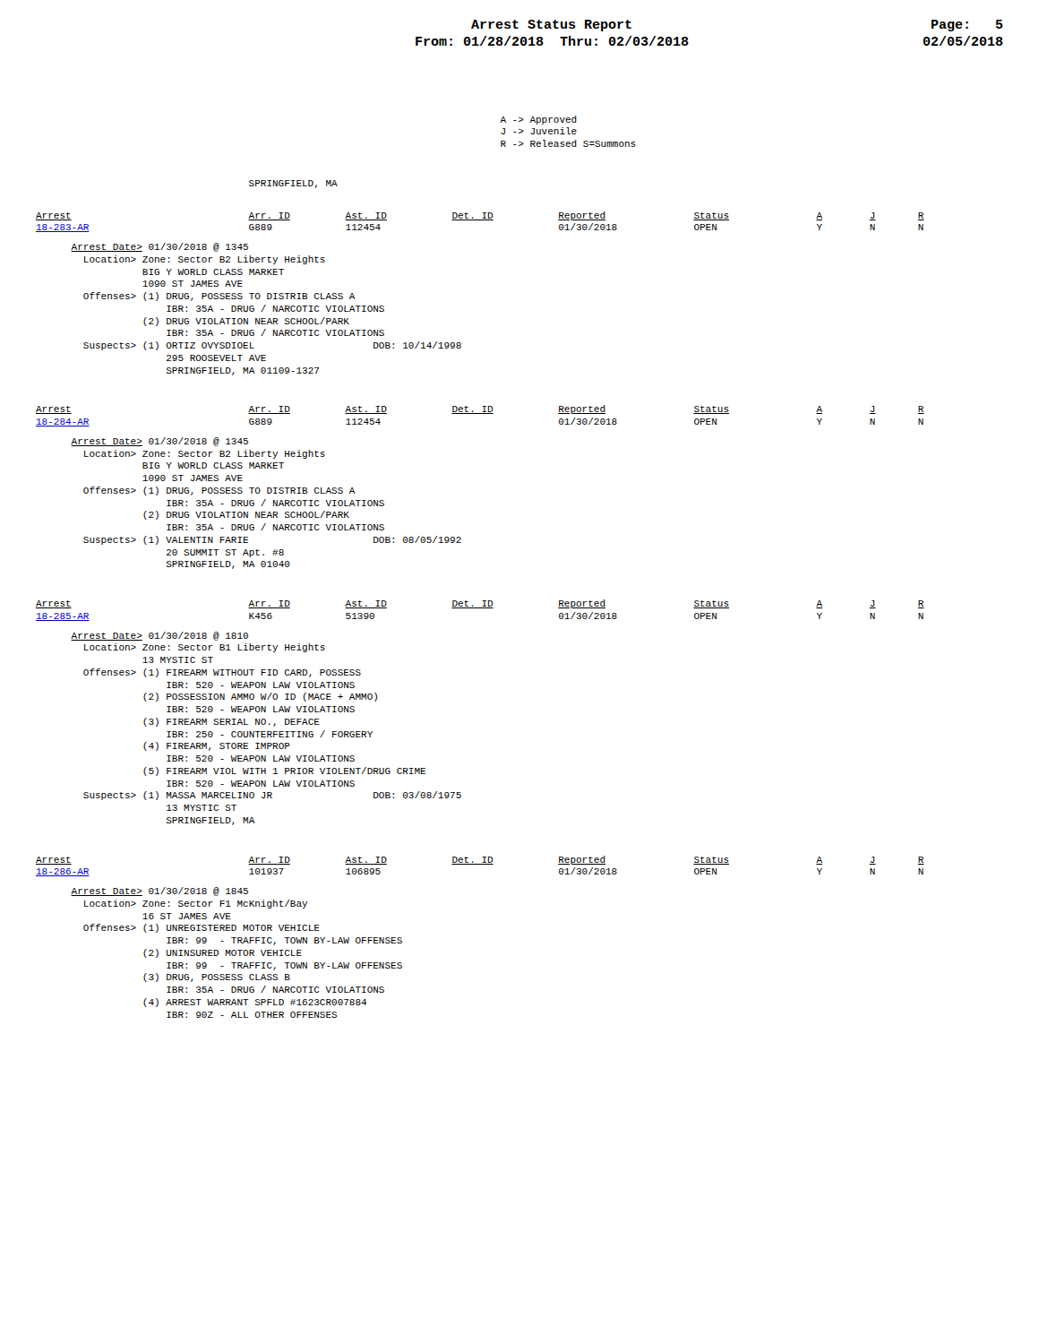Arrest Status Report
From: 01/28/2018 Thru: 02/03/2018
Page: 5 02/05/2018
A -> Approved J -> Juvenile R -> Released S=Summons
SPRINGFIELD, MA
Arrest 18-283-AR Arr. ID G889 Ast. ID 112454 Det. ID Reported 01/30/2018 Status OPEN A Y J N R N
Arrest Date> 01/30/2018 @ 1345 Location> Zone: Sector B2 Liberty Heights BIG Y WORLD CLASS MARKET 1090 ST JAMES AVE Offenses> (1) DRUG, POSSESS TO DISTRIB CLASS A IBR: 35A - DRUG / NARCOTIC VIOLATIONS (2) DRUG VIOLATION NEAR SCHOOL/PARK IBR: 35A - DRUG / NARCOTIC VIOLATIONS Suspects> (1) ORTIZ OVYSDIOEL DOB: 10/14/1998 295 ROOSEVELT AVE SPRINGFIELD, MA 01109-1327
Arrest 18-284-AR Arr. ID G889 Ast. ID 112454 Det. ID Reported 01/30/2018 Status OPEN A Y J N R N
Arrest Date> 01/30/2018 @ 1345 Location> Zone: Sector B2 Liberty Heights BIG Y WORLD CLASS MARKET 1090 ST JAMES AVE Offenses> (1) DRUG, POSSESS TO DISTRIB CLASS A IBR: 35A - DRUG / NARCOTIC VIOLATIONS (2) DRUG VIOLATION NEAR SCHOOL/PARK IBR: 35A - DRUG / NARCOTIC VIOLATIONS Suspects> (1) VALENTIN FARIE DOB: 08/05/1992 20 SUMMIT ST Apt. #8 SPRINGFIELD, MA 01040
Arrest 18-285-AR Arr. ID K456 Ast. ID 51390 Det. ID Reported 01/30/2018 Status OPEN A Y J N R N
Arrest Date> 01/30/2018 @ 1810 Location> Zone: Sector B1 Liberty Heights 13 MYSTIC ST Offenses> (1) FIREARM WITHOUT FID CARD, POSSESS IBR: 520 - WEAPON LAW VIOLATIONS (2) POSSESSION AMMO W/O ID (MACE + AMMO) IBR: 520 - WEAPON LAW VIOLATIONS (3) FIREARM SERIAL NO., DEFACE IBR: 250 - COUNTERFEITING / FORGERY (4) FIREARM, STORE IMPROP IBR: 520 - WEAPON LAW VIOLATIONS (5) FIREARM VIOL WITH 1 PRIOR VIOLENT/DRUG CRIME IBR: 520 - WEAPON LAW VIOLATIONS Suspects> (1) MASSA MARCELINO JR DOB: 03/08/1975 13 MYSTIC ST SPRINGFIELD, MA
Arrest 18-286-AR Arr. ID 101937 Ast. ID 106895 Det. ID Reported 01/30/2018 Status OPEN A Y J N R N
Arrest Date> 01/30/2018 @ 1845 Location> Zone: Sector F1 McKnight/Bay 16 ST JAMES AVE Offenses> (1) UNREGISTERED MOTOR VEHICLE IBR: 99 - TRAFFIC, TOWN BY-LAW OFFENSES (2) UNINSURED MOTOR VEHICLE IBR: 99 - TRAFFIC, TOWN BY-LAW OFFENSES (3) DRUG, POSSESS CLASS B IBR: 35A - DRUG / NARCOTIC VIOLATIONS (4) ARREST WARRANT SPFLD #1623CR007884 IBR: 90Z - ALL OTHER OFFENSES